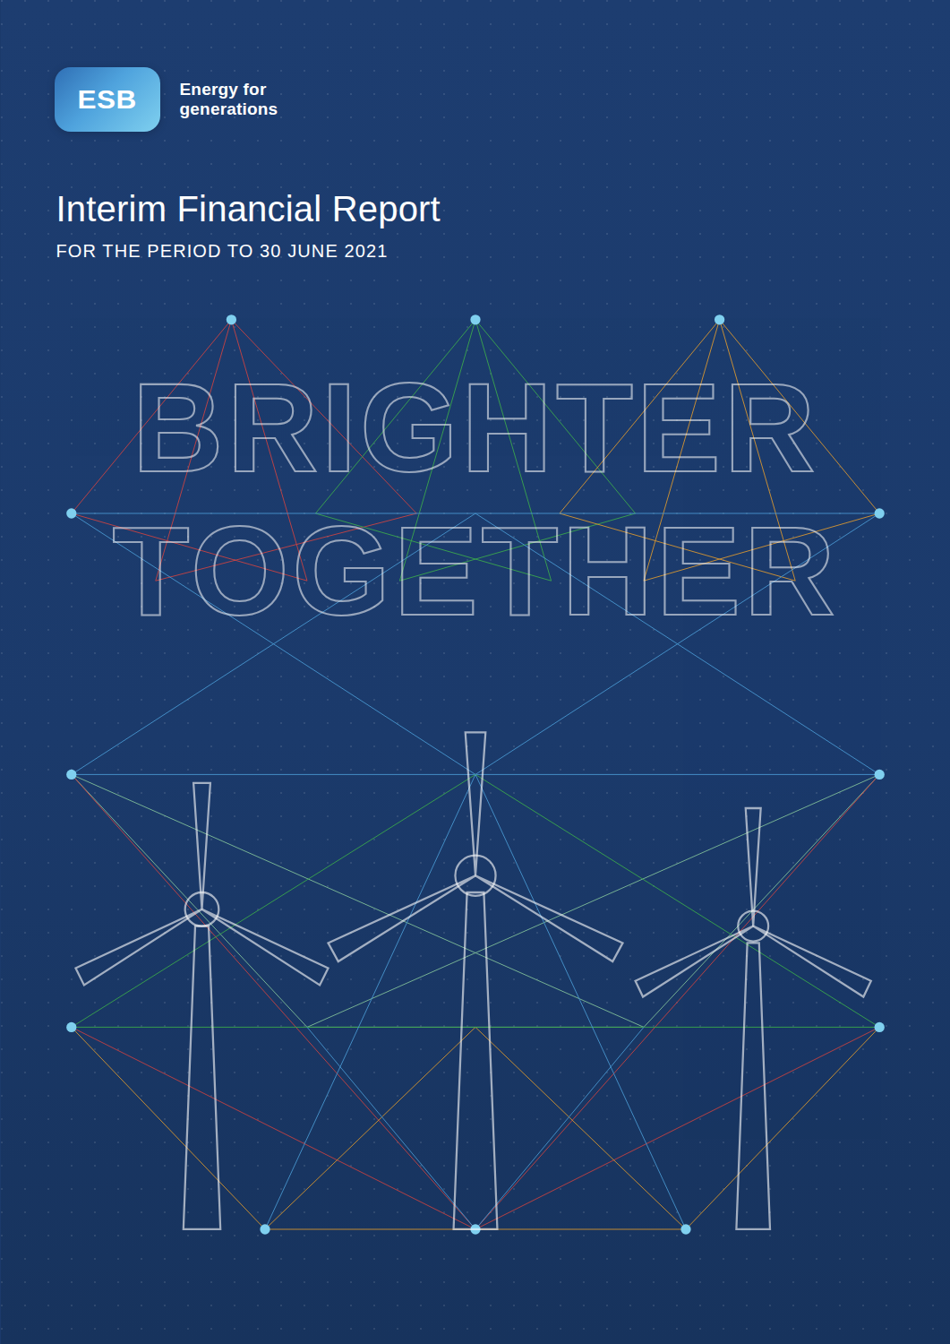ESB
Energy for
generations
Interim Financial Report
For the period to 30 June 2021
BRIGHTER TOGETHER